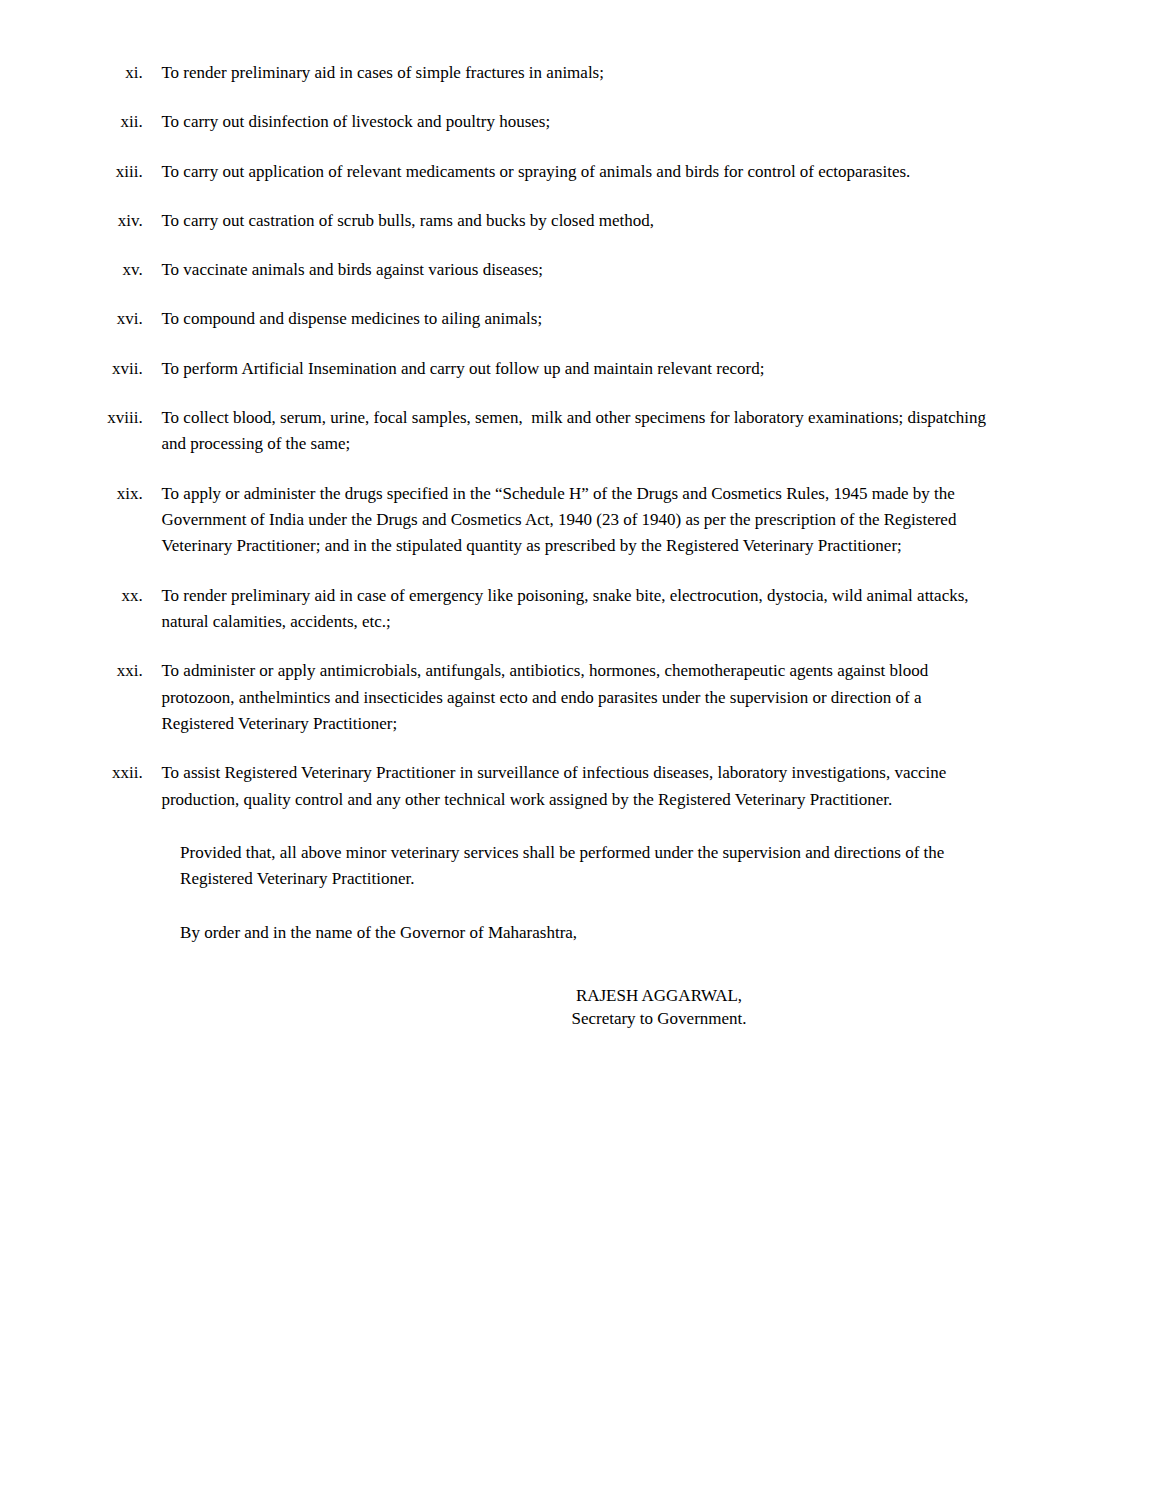xi. To render preliminary aid in cases of simple fractures in animals;
xii. To carry out disinfection of livestock and poultry houses;
xiii. To carry out application of relevant medicaments or spraying of animals and birds for control of ectoparasites.
xiv. To carry out castration of scrub bulls, rams and bucks by closed method,
xv. To vaccinate animals and birds against various diseases;
xvi. To compound and dispense medicines to ailing animals;
xvii. To perform Artificial Insemination and carry out follow up and maintain relevant record;
xviii. To collect blood, serum, urine, focal samples, semen, milk and other specimens for laboratory examinations; dispatching and processing of the same;
xix. To apply or administer the drugs specified in the “Schedule H” of the Drugs and Cosmetics Rules, 1945 made by the Government of India under the Drugs and Cosmetics Act, 1940 (23 of 1940) as per the prescription of the Registered Veterinary Practitioner; and in the stipulated quantity as prescribed by the Registered Veterinary Practitioner;
xx. To render preliminary aid in case of emergency like poisoning, snake bite, electrocution, dystocia, wild animal attacks, natural calamities, accidents, etc.;
xxi. To administer or apply antimicrobials, antifungals, antibiotics, hormones, chemotherapeutic agents against blood protozoon, anthelmintics and insecticides against ecto and endo parasites under the supervision or direction of a Registered Veterinary Practitioner;
xxii. To assist Registered Veterinary Practitioner in surveillance of infectious diseases, laboratory investigations, vaccine production, quality control and any other technical work assigned by the Registered Veterinary Practitioner.
Provided that, all above minor veterinary services shall be performed under the supervision and directions of the Registered Veterinary Practitioner.
By order and in the name of the Governor of Maharashtra,
RAJESH AGGARWAL,
Secretary to Government.